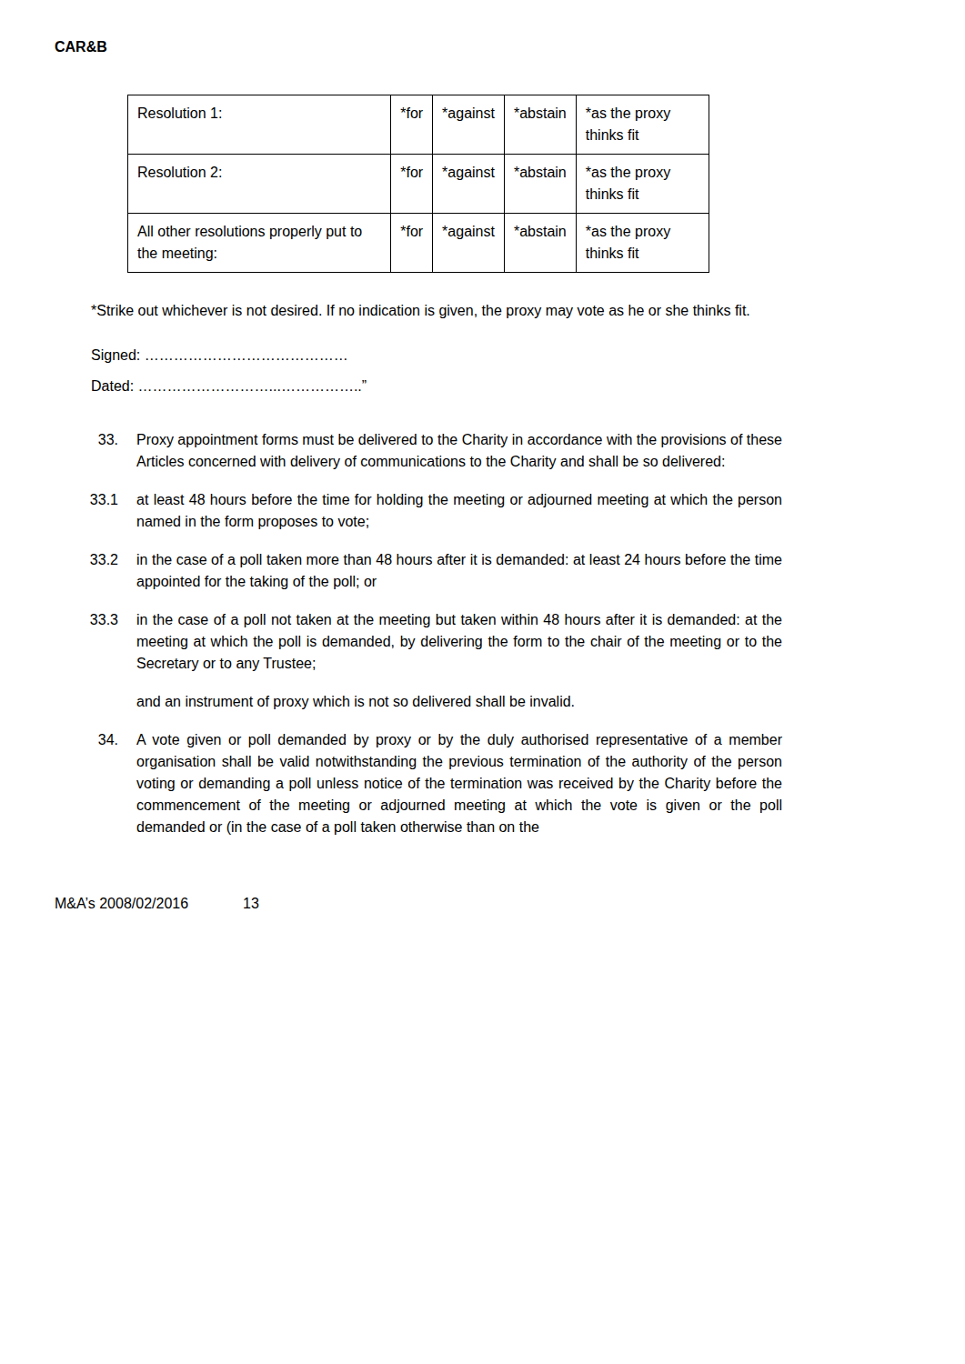CAR&B
| Resolution 1: | *for | *against | *abstain | *as the proxy thinks fit |
| Resolution 2: | *for | *against | *abstain | *as the proxy thinks fit |
| All other resolutions properly put to the meeting: | *for | *against | *abstain | *as the proxy thinks fit |
*Strike out whichever is not desired. If no indication is given, the proxy may vote as he or she thinks fit.
Signed: ……………………………………
Dated: ………………………...……………..”
33. Proxy appointment forms must be delivered to the Charity in accordance with the provisions of these Articles concerned with delivery of communications to the Charity and shall be so delivered:
33.1 at least 48 hours before the time for holding the meeting or adjourned meeting at which the person named in the form proposes to vote;
33.2 in the case of a poll taken more than 48 hours after it is demanded: at least 24 hours before the time appointed for the taking of the poll; or
33.3 in the case of a poll not taken at the meeting but taken within 48 hours after it is demanded: at the meeting at which the poll is demanded, by delivering the form to the chair of the meeting or to the Secretary or to any Trustee;
and an instrument of proxy which is not so delivered shall be invalid.
34. A vote given or poll demanded by proxy or by the duly authorised representative of a member organisation shall be valid notwithstanding the previous termination of the authority of the person voting or demanding a poll unless notice of the termination was received by the Charity before the commencement of the meeting or adjourned meeting at which the vote is given or the poll demanded or (in the case of a poll taken otherwise than on the
M&A’s 2008/02/2016 13